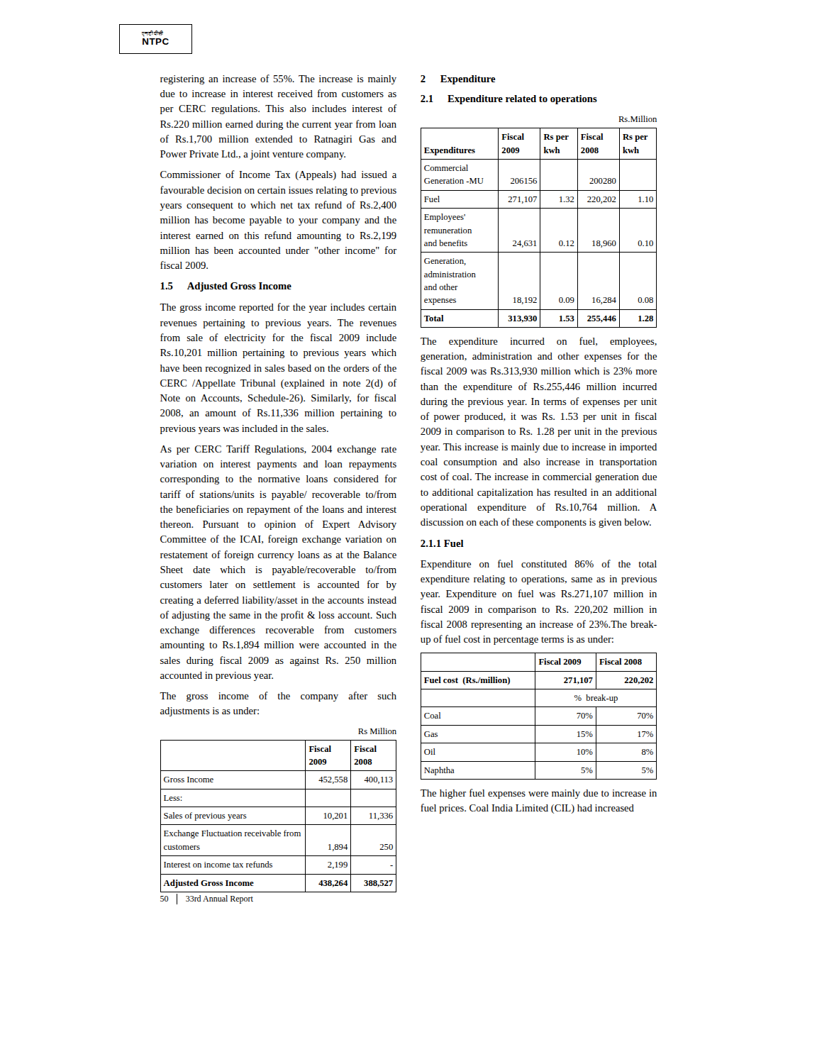एनटीपीसी NTPC
registering an increase of 55%. The increase is mainly due to increase in interest received from customers as per CERC regulations. This also includes interest of Rs.220 million earned during the current year from loan of Rs.1,700 million extended to Ratnagiri Gas and Power Private Ltd., a joint venture company.
Commissioner of Income Tax (Appeals) had issued a favourable decision on certain issues relating to previous years consequent to which net tax refund of Rs.2,400 million has become payable to your company and the interest earned on this refund amounting to Rs.2,199 million has been accounted under "other income" for fiscal 2009.
1.5 Adjusted Gross Income
The gross income reported for the year includes certain revenues pertaining to previous years. The revenues from sale of electricity for the fiscal 2009 include Rs.10,201 million pertaining to previous years which have been recognized in sales based on the orders of the CERC /Appellate Tribunal (explained in note 2(d) of Note on Accounts, Schedule-26). Similarly, for fiscal 2008, an amount of Rs.11,336 million pertaining to previous years was included in the sales.
As per CERC Tariff Regulations, 2004 exchange rate variation on interest payments and loan repayments corresponding to the normative loans considered for tariff of stations/units is payable/ recoverable to/from the beneficiaries on repayment of the loans and interest thereon. Pursuant to opinion of Expert Advisory Committee of the ICAI, foreign exchange variation on restatement of foreign currency loans as at the Balance Sheet date which is payable/recoverable to/from customers later on settlement is accounted for by creating a deferred liability/asset in the accounts instead of adjusting the same in the profit & loss account. Such exchange differences recoverable from customers amounting to Rs.1,894 million were accounted in the sales during fiscal 2009 as against Rs. 250 million accounted in previous year.
The gross income of the company after such adjustments is as under:
Rs Million
| | Fiscal 2009 | Fiscal 2008 |
| --- | --- | --- |
| Gross Income | 452,558 | 400,113 |
| Less: | | |
| Sales of previous years | 10,201 | 11,336 |
| Exchange Fluctuation receivable from customers | 1,894 | 250 |
| Interest on income tax refunds | 2,199 | - |
| Adjusted Gross Income | 438,264 | 388,527 |
2 Expenditure
2.1 Expenditure related to operations
Rs.Million
| Expenditures | Fiscal 2009 | Rs per kwh | Fiscal 2008 | Rs per kwh |
| --- | --- | --- | --- | --- |
| Commercial Generation -MU | 206156 | | 200280 | |
| Fuel | 271,107 | 1.32 | 220,202 | 1.10 |
| Employees' remuneration and benefits | 24,631 | 0.12 | 18,960 | 0.10 |
| Generation, administration and other expenses | 18,192 | 0.09 | 16,284 | 0.08 |
| Total | 313,930 | 1.53 | 255,446 | 1.28 |
The expenditure incurred on fuel, employees, generation, administration and other expenses for the fiscal 2009 was Rs.313,930 million which is 23% more than the expenditure of Rs.255,446 million incurred during the previous year. In terms of expenses per unit of power produced, it was Rs. 1.53 per unit in fiscal 2009 in comparison to Rs. 1.28 per unit in the previous year. This increase is mainly due to increase in imported coal consumption and also increase in transportation cost of coal. The increase in commercial generation due to additional capitalization has resulted in an additional operational expenditure of Rs.10,764 million. A discussion on each of these components is given below.
2.1.1 Fuel
Expenditure on fuel constituted 86% of the total expenditure relating to operations, same as in previous year. Expenditure on fuel was Rs.271,107 million in fiscal 2009 in comparison to Rs. 220,202 million in fiscal 2008 representing an increase of 23%.The break-up of fuel cost in percentage terms is as under:
| | Fiscal 2009 | Fiscal 2008 |
| --- | --- | --- |
| Fuel cost (Rs./million) | 271,107 | 220,202 |
| | % break-up |
| Coal | 70% | 70% |
| Gas | 15% | 17% |
| Oil | 10% | 8% |
| Naphtha | 5% | 5% |
The higher fuel expenses were mainly due to increase in fuel prices. Coal India Limited (CIL) had increased
50 33rd Annual Report